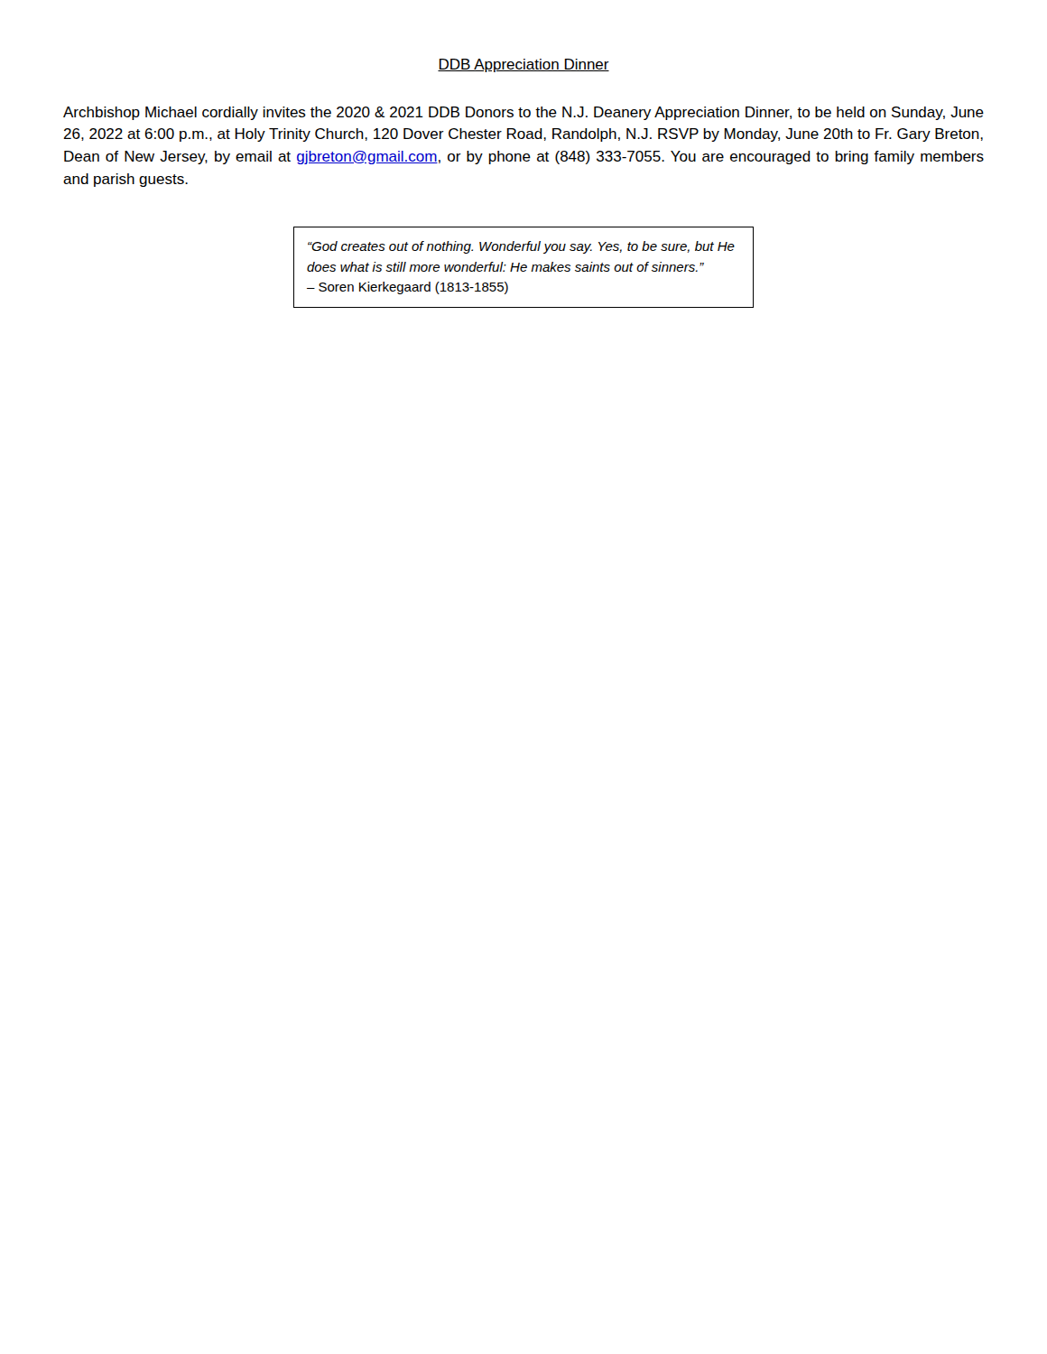DDB Appreciation Dinner
Archbishop Michael cordially invites the 2020 & 2021 DDB Donors to the N.J. Deanery Appreciation Dinner, to be held on Sunday, June 26, 2022 at 6:00 p.m., at Holy Trinity Church, 120 Dover Chester Road, Randolph, N.J. RSVP by Monday, June 20th to Fr. Gary Breton, Dean of New Jersey, by email at gjbreton@gmail.com, or by phone at (848) 333-7055. You are encouraged to bring family members and parish guests.
“God creates out of nothing. Wonderful you say. Yes, to be sure, but He does what is still more wonderful: He makes saints out of sinners.”
– Soren Kierkegaard (1813-1855)